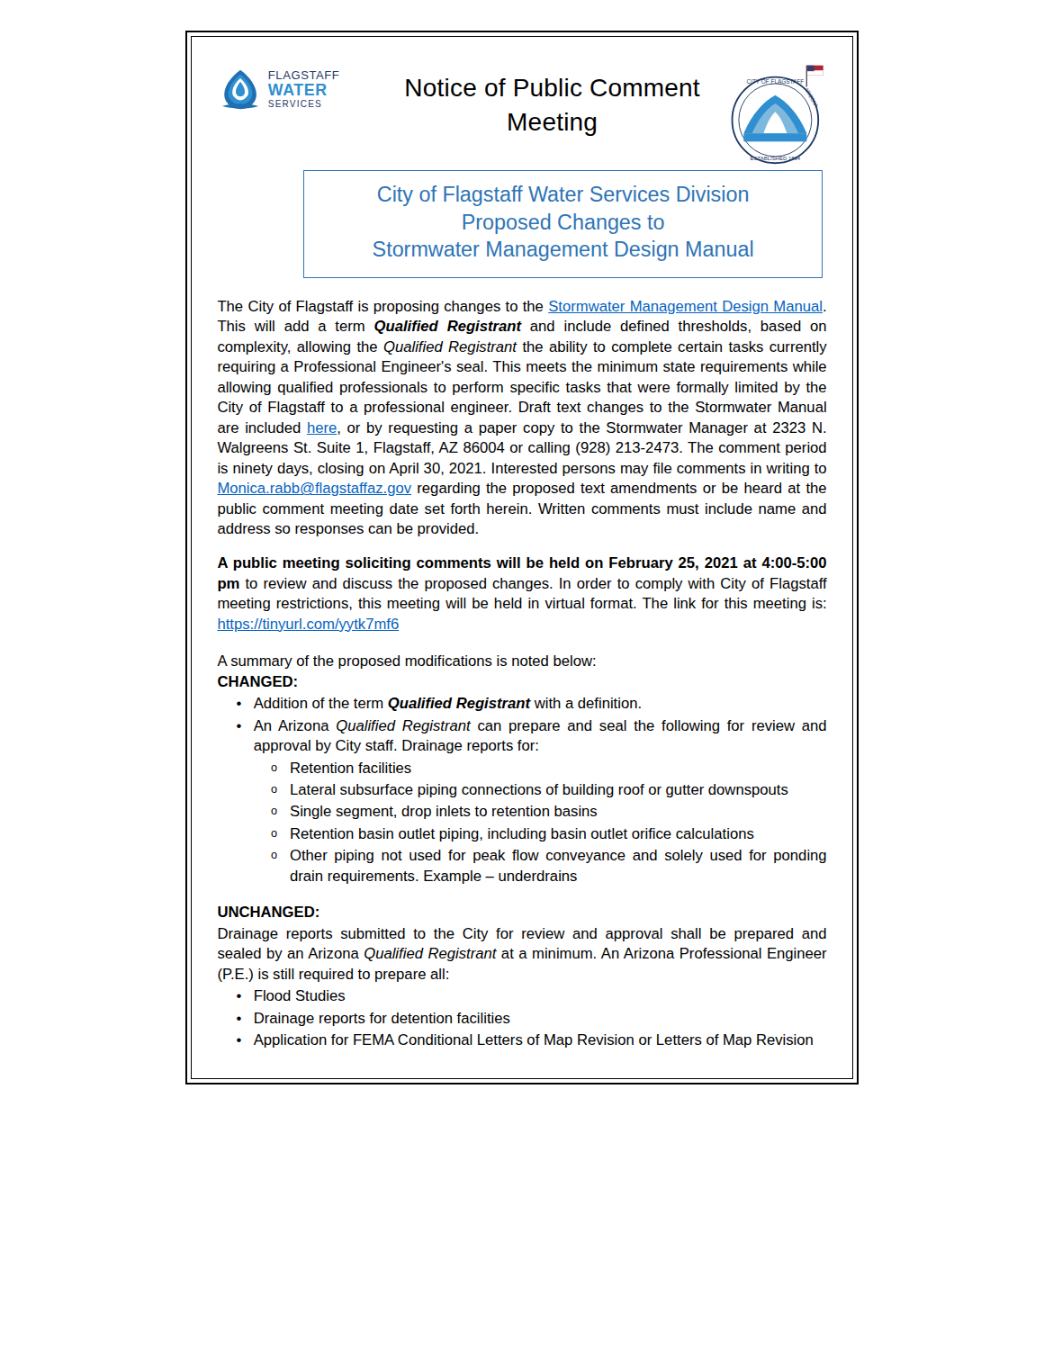FLAGSTAFF WATER SERVICES
Notice of Public Comment Meeting
CITY OF FLAGSTAFF ESTABLISHED 1894 ARIZONA
City of Flagstaff Water Services Division
Proposed Changes to
Stormwater Management Design Manual
The City of Flagstaff is proposing changes to the Stormwater Management Design Manual. This will add a term Qualified Registrant and include defined thresholds, based on complexity, allowing the Qualified Registrant the ability to complete certain tasks currently requiring a Professional Engineer's seal. This meets the minimum state requirements while allowing qualified professionals to perform specific tasks that were formally limited by the City of Flagstaff to a professional engineer. Draft text changes to the Stormwater Manual are included here, or by requesting a paper copy to the Stormwater Manager at 2323 N. Walgreens St. Suite 1, Flagstaff, AZ 86004 or calling (928) 213-2473. The comment period is ninety days, closing on April 30, 2021. Interested persons may file comments in writing to Monica.rabb@flagstaffaz.gov regarding the proposed text amendments or be heard at the public comment meeting date set forth herein. Written comments must include name and address so responses can be provided.
A public meeting soliciting comments will be held on February 25, 2021 at 4:00-5:00 pm to review and discuss the proposed changes. In order to comply with City of Flagstaff meeting restrictions, this meeting will be held in virtual format. The link for this meeting is: https://tinyurl.com/yytk7mf6
A summary of the proposed modifications is noted below: CHANGED:
Addition of the term Qualified Registrant with a definition.
An Arizona Qualified Registrant can prepare and seal the following for review and approval by City staff. Drainage reports for:
Retention facilities
Lateral subsurface piping connections of building roof or gutter downspouts
Single segment, drop inlets to retention basins
Retention basin outlet piping, including basin outlet orifice calculations
Other piping not used for peak flow conveyance and solely used for ponding drain requirements. Example – underdrains
UNCHANGED:
Drainage reports submitted to the City for review and approval shall be prepared and sealed by an Arizona Qualified Registrant at a minimum. An Arizona Professional Engineer (P.E.) is still required to prepare all:
Flood Studies
Drainage reports for detention facilities
Application for FEMA Conditional Letters of Map Revision or Letters of Map Revision